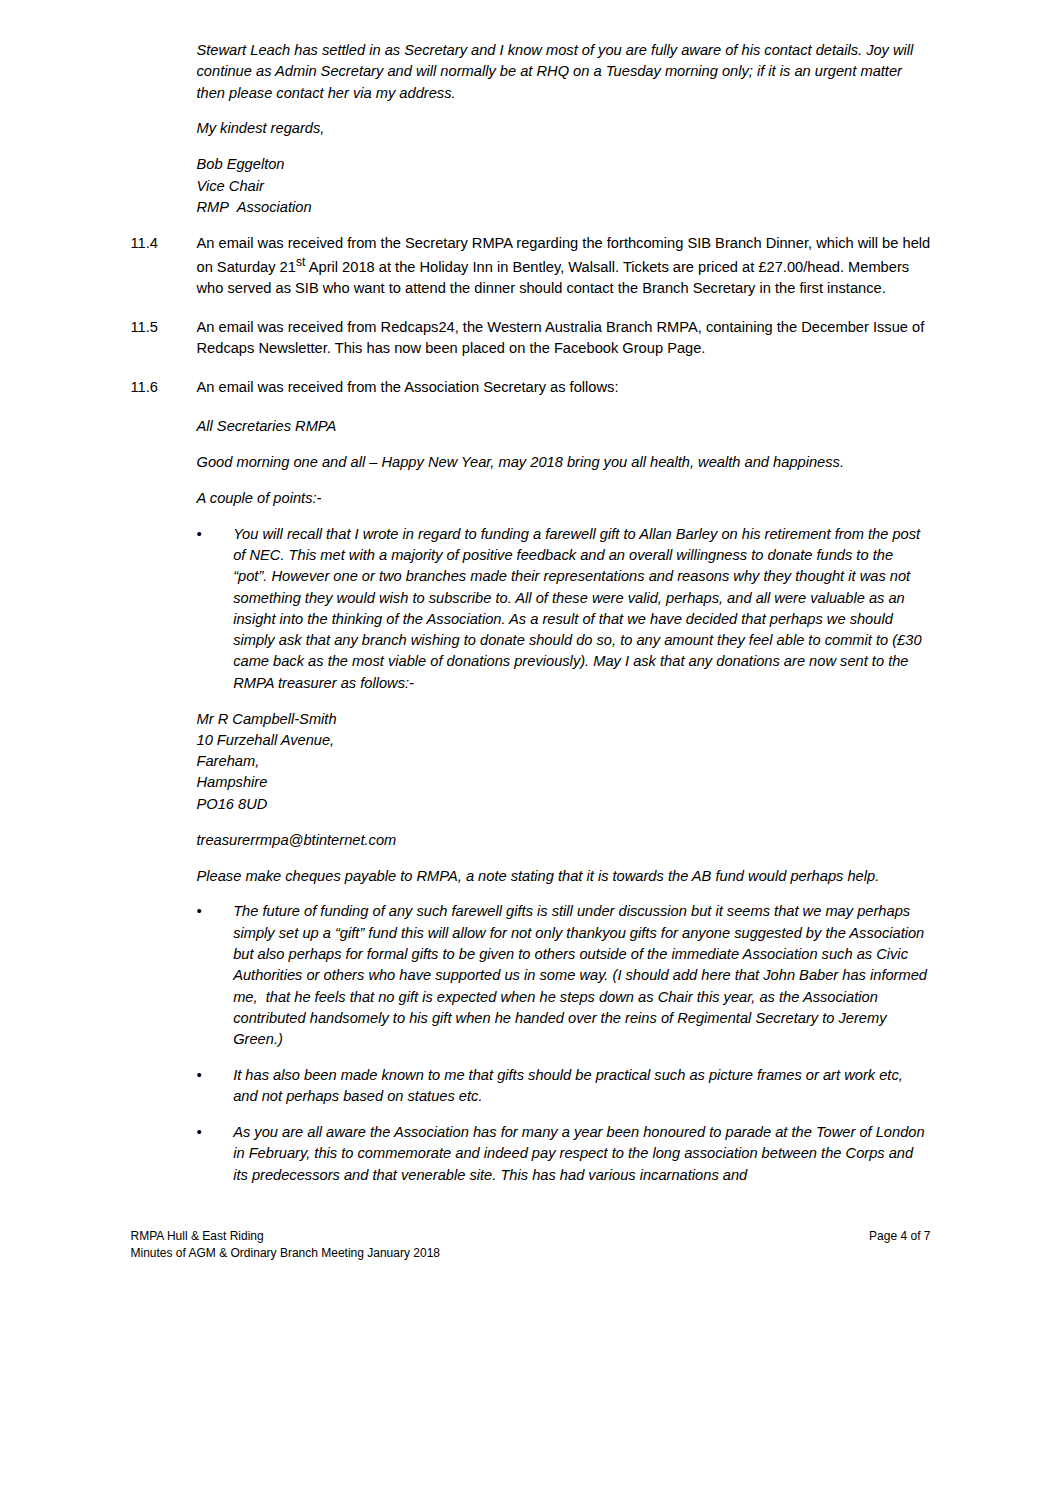Stewart Leach has settled in as Secretary and I know most of you are fully aware of his contact details. Joy will continue as Admin Secretary and will normally be at RHQ on a Tuesday morning only; if it is an urgent matter then please contact her via my address.
My kindest regards,
Bob Eggelton
Vice Chair
RMP Association
11.4
An email was received from the Secretary RMPA regarding the forthcoming SIB Branch Dinner, which will be held on Saturday 21st April 2018 at the Holiday Inn in Bentley, Walsall. Tickets are priced at £27.00/head. Members who served as SIB who want to attend the dinner should contact the Branch Secretary in the first instance.
11.5
An email was received from Redcaps24, the Western Australia Branch RMPA, containing the December Issue of Redcaps Newsletter. This has now been placed on the Facebook Group Page.
11.6
An email was received from the Association Secretary as follows:
All Secretaries RMPA
Good morning one and all – Happy New Year, may 2018 bring you all health, wealth and happiness.
A couple of points:-
•
You will recall that I wrote in regard to funding a farewell gift to Allan Barley on his retirement from the post of NEC. This met with a majority of positive feedback and an overall willingness to donate funds to the “pot”. However one or two branches made their representations and reasons why they thought it was not something they would wish to subscribe to. All of these were valid, perhaps, and all were valuable as an insight into the thinking of the Association. As a result of that we have decided that perhaps we should simply ask that any branch wishing to donate should do so, to any amount they feel able to commit to (£30 came back as the most viable of donations previously). May I ask that any donations are now sent to the RMPA treasurer as follows:-
Mr R Campbell-Smith
10 Furzehall Avenue,
Fareham,
Hampshire
PO16 8UD
treasurerrmpa@btinternet.com
Please make cheques payable to RMPA, a note stating that it is towards the AB fund would perhaps help.
•
The future of funding of any such farewell gifts is still under discussion but it seems that we may perhaps simply set up a “gift” fund this will allow for not only thankyou gifts for anyone suggested by the Association but also perhaps for formal gifts to be given to others outside of the immediate Association such as Civic Authorities or others who have supported us in some way. (I should add here that John Baber has informed me, that he feels that no gift is expected when he steps down as Chair this year, as the Association contributed handsomely to his gift when he handed over the reins of Regimental Secretary to Jeremy Green.)
•
It has also been made known to me that gifts should be practical such as picture frames or art work etc, and not perhaps based on statues etc.
•
As you are all aware the Association has for many a year been honoured to parade at the Tower of London in February, this to commemorate and indeed pay respect to the long association between the Corps and its predecessors and that venerable site. This has had various incarnations and
RMPA Hull & East Riding
Minutes of AGM & Ordinary Branch Meeting January 2018
Page 4 of 7